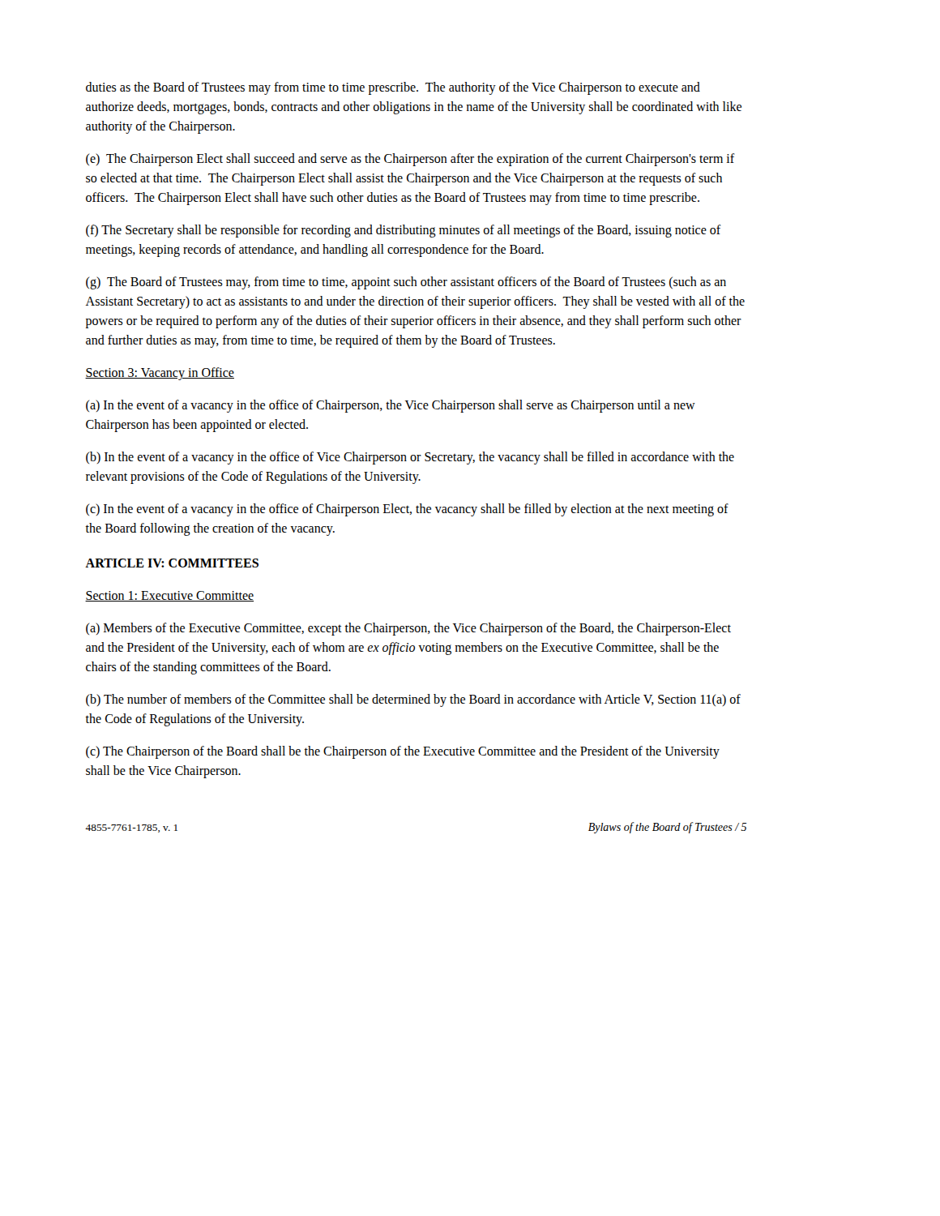duties as the Board of Trustees may from time to time prescribe. The authority of the Vice Chairperson to execute and authorize deeds, mortgages, bonds, contracts and other obligations in the name of the University shall be coordinated with like authority of the Chairperson.
(e) The Chairperson Elect shall succeed and serve as the Chairperson after the expiration of the current Chairperson's term if so elected at that time. The Chairperson Elect shall assist the Chairperson and the Vice Chairperson at the requests of such officers. The Chairperson Elect shall have such other duties as the Board of Trustees may from time to time prescribe.
(f) The Secretary shall be responsible for recording and distributing minutes of all meetings of the Board, issuing notice of meetings, keeping records of attendance, and handling all correspondence for the Board.
(g) The Board of Trustees may, from time to time, appoint such other assistant officers of the Board of Trustees (such as an Assistant Secretary) to act as assistants to and under the direction of their superior officers. They shall be vested with all of the powers or be required to perform any of the duties of their superior officers in their absence, and they shall perform such other and further duties as may, from time to time, be required of them by the Board of Trustees.
Section 3: Vacancy in Office
(a) In the event of a vacancy in the office of Chairperson, the Vice Chairperson shall serve as Chairperson until a new Chairperson has been appointed or elected.
(b) In the event of a vacancy in the office of Vice Chairperson or Secretary, the vacancy shall be filled in accordance with the relevant provisions of the Code of Regulations of the University.
(c) In the event of a vacancy in the office of Chairperson Elect, the vacancy shall be filled by election at the next meeting of the Board following the creation of the vacancy.
ARTICLE IV: COMMITTEES
Section 1: Executive Committee
(a) Members of the Executive Committee, except the Chairperson, the Vice Chairperson of the Board, the Chairperson-Elect and the President of the University, each of whom are ex officio voting members on the Executive Committee, shall be the chairs of the standing committees of the Board.
(b) The number of members of the Committee shall be determined by the Board in accordance with Article V, Section 11(a) of the Code of Regulations of the University.
(c) The Chairperson of the Board shall be the Chairperson of the Executive Committee and the President of the University shall be the Vice Chairperson.
4855-7761-1785, v. 1 Bylaws of the Board of Trustees / 5